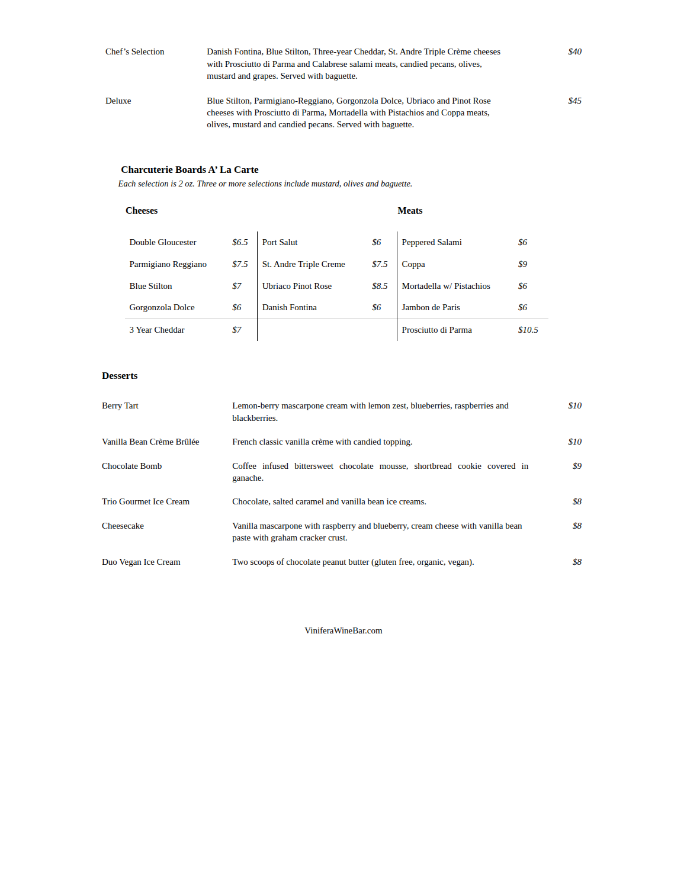| Chef’s Selection | Danish Fontina, Blue Stilton, Three-year Cheddar, St. Andre Triple Crème cheeses with Prosciutto di Parma and Calabrese salami meats, candied pecans, olives, mustard and grapes. Served with baguette. | $40 |
| Deluxe | Blue Stilton, Parmigiano-Reggiano, Gorgonzola Dolce, Ubriaco and Pinot Rose cheeses with Prosciutto di Parma, Mortadella with Pistachios and Coppa meats, olives, mustard and candied pecans. Served with baguette. | $45 |
Charcuterie Boards A’ La Carte
Each selection is 2 oz. Three or more selections include mustard, olives and baguette.
| Cheeses | Meats |
| --- | --- |
| Double Gloucester | $6.5 | Port Salut | $6 | Peppered Salami | $6 |
| Parmigiano Reggiano | $7.5 | St. Andre Triple Creme | $7.5 | Coppa | $9 |
| Blue Stilton | $7 | Ubriaco Pinot Rose | $8.5 | Mortadella w/ Pistachios | $6 |
| Gorgonzola Dolce | $6 | Danish Fontina | $6 | Jambon de Paris | $6 |
| 3 Year Cheddar | $7 | | | Prosciutto di Parma | $10.5 |
Desserts
| Berry Tart | Lemon-berry mascarpone cream with lemon zest, blueberries, raspberries and blackberries. | $10 |
| Vanilla Bean Crème Brûlée | French classic vanilla crème with candied topping. | $10 |
| Chocolate Bomb | Coffee infused bittersweet chocolate mousse, shortbread cookie covered in ganache. | $9 |
| Trio Gourmet Ice Cream | Chocolate, salted caramel and vanilla bean ice creams. | $8 |
| Cheesecake | Vanilla mascarpone with raspberry and blueberry, cream cheese with vanilla bean paste with graham cracker crust. | $8 |
| Duo Vegan Ice Cream | Two scoops of chocolate peanut butter (gluten free, organic, vegan). | $8 |
ViniferaWineBar.com